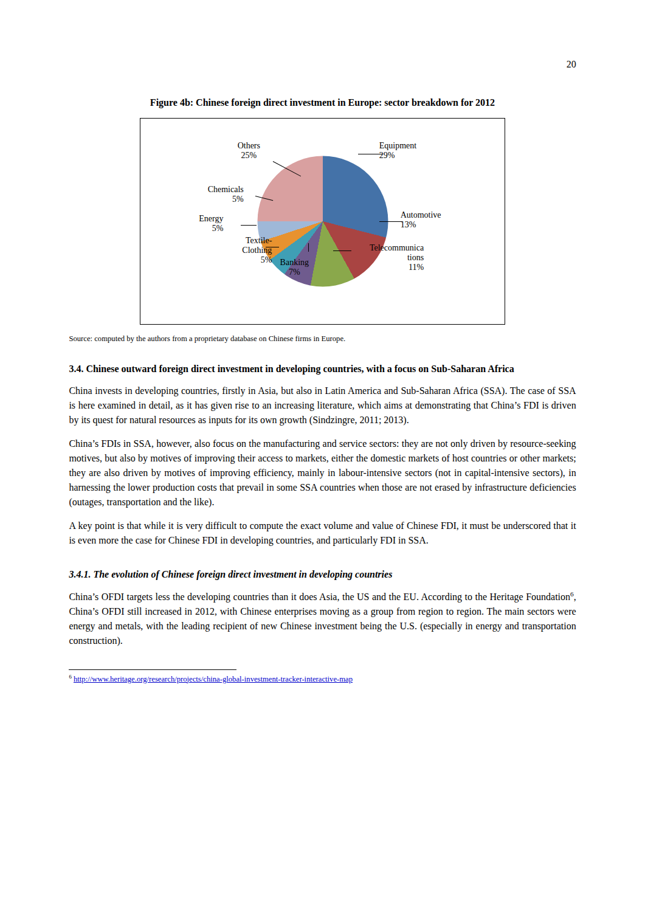20
Figure 4b: Chinese foreign direct investment in Europe: sector breakdown for 2012
Others
25%
Equipment
29%
Automotive
13%
Telecommunica
tions
11%
Banking
7%
Textile-
Clothing
5%
Energy
5%
Chemicals
5%
Source: computed by the authors from a proprietary database on Chinese firms in Europe.
3.4. Chinese outward foreign direct investment in developing countries, with a focus on Sub-Saharan Africa
China invests in developing countries, firstly in Asia, but also in Latin America and Sub-Saharan Africa (SSA). The case of SSA is here examined in detail, as it has given rise to an increasing literature, which aims at demonstrating that China’s FDI is driven by its quest for natural resources as inputs for its own growth (Sindzingre, 2011; 2013).
China’s FDIs in SSA, however, also focus on the manufacturing and service sectors: they are not only driven by resource-seeking motives, but also by motives of improving their access to markets, either the domestic markets of host countries or other markets; they are also driven by motives of improving efficiency, mainly in labour-intensive sectors (not in capital-intensive sectors), in harnessing the lower production costs that prevail in some SSA countries when those are not erased by infrastructure deficiencies (outages, transportation and the like).
A key point is that while it is very difficult to compute the exact volume and value of Chinese FDI, it must be underscored that it is even more the case for Chinese FDI in developing countries, and particularly FDI in SSA.
3.4.1. The evolution of Chinese foreign direct investment in developing countries
China’s OFDI targets less the developing countries than it does Asia, the US and the EU. According to the Heritage Foundation6, China’s OFDI still increased in 2012, with Chinese enterprises moving as a group from region to region. The main sectors were energy and metals, with the leading recipient of new Chinese investment being the U.S. (especially in energy and transportation construction).
6 http://www.heritage.org/research/projects/china-global-investment-tracker-interactive-map